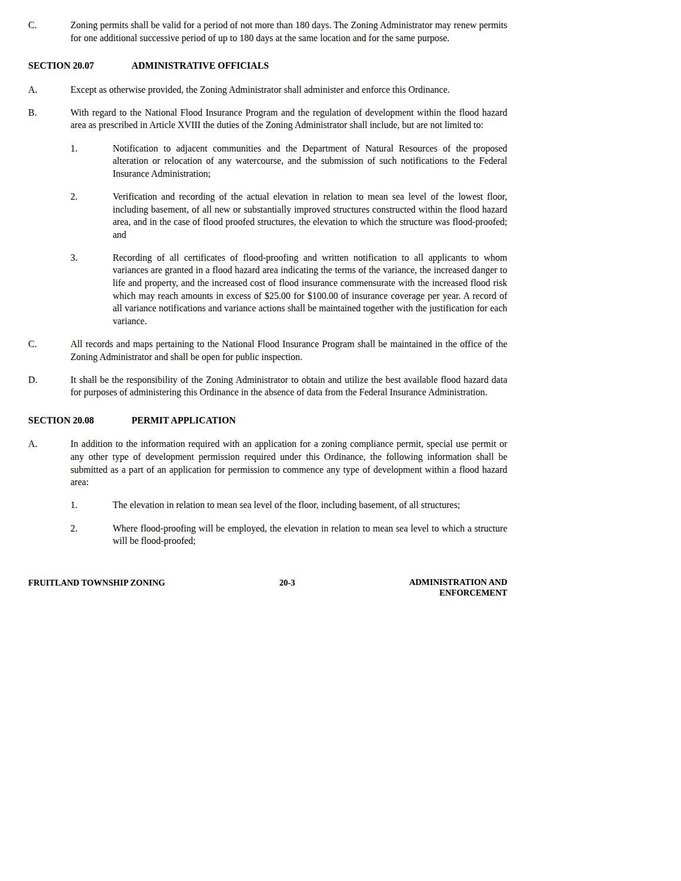C.
Zoning permits shall be valid for a period of not more than 180 days. The Zoning Administrator may renew permits for one additional successive period of up to 180 days at the same location and for the same purpose.
SECTION 20.07 ADMINISTRATIVE OFFICIALS
A.
Except as otherwise provided, the Zoning Administrator shall administer and enforce this Ordinance.
B.
With regard to the National Flood Insurance Program and the regulation of development within the flood hazard area as prescribed in Article XVIII the duties of the Zoning Administrator shall include, but are not limited to:
1.
Notification to adjacent communities and the Department of Natural Resources of the proposed alteration or relocation of any watercourse, and the submission of such notifications to the Federal Insurance Administration;
2.
Verification and recording of the actual elevation in relation to mean sea level of the lowest floor, including basement, of all new or substantially improved structures constructed within the flood hazard area, and in the case of flood proofed structures, the elevation to which the structure was flood-proofed; and
3.
Recording of all certificates of flood-proofing and written notification to all applicants to whom variances are granted in a flood hazard area indicating the terms of the variance, the increased danger to life and property, and the increased cost of flood insurance commensurate with the increased flood risk which may reach amounts in excess of $25.00 for $100.00 of insurance coverage per year. A record of all variance notifications and variance actions shall be maintained together with the justification for each variance.
C.
All records and maps pertaining to the National Flood Insurance Program shall be maintained in the office of the Zoning Administrator and shall be open for public inspection.
D.
It shall be the responsibility of the Zoning Administrator to obtain and utilize the best available flood hazard data for purposes of administering this Ordinance in the absence of data from the Federal Insurance Administration.
SECTION 20.08 PERMIT APPLICATION
A.
In addition to the information required with an application for a zoning compliance permit, special use permit or any other type of development permission required under this Ordinance, the following information shall be submitted as a part of an application for permission to commence any type of development within a flood hazard area:
1.
The elevation in relation to mean sea level of the floor, including basement, of all structures;
2.
Where flood-proofing will be employed, the elevation in relation to mean sea level to which a structure will be flood-proofed;
FRUITLAND TOWNSHIP ZONING
20-3
ADMINISTRATION AND
ENFORCEMENT